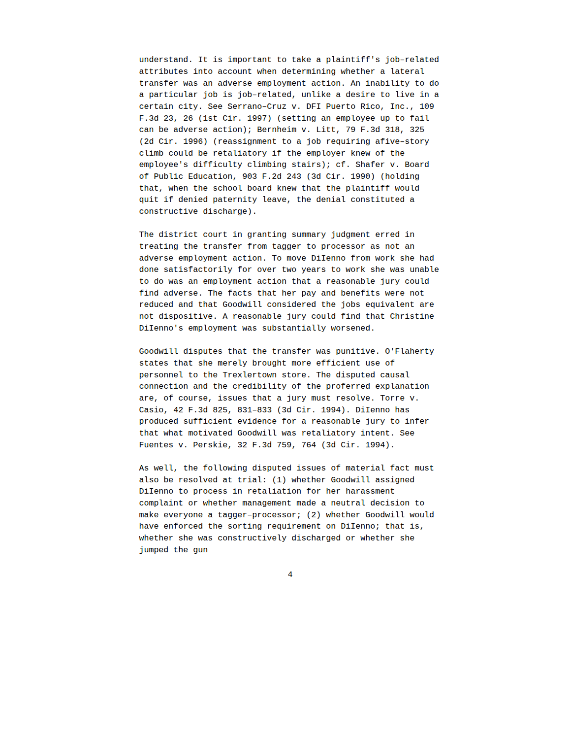understand. It is important to take a plaintiff's job–related attributes into account when determining whether a lateral transfer was an adverse employment action. An inability to do a particular job is job–related, unlike a desire to live in a certain city. See Serrano–Cruz v. DFI Puerto Rico, Inc., 109 F.3d 23, 26 (1st Cir. 1997) (setting an employee up to fail can be adverse action); Bernheim v. Litt, 79 F.3d 318, 325 (2d Cir. 1996) (reassignment to a job requiring afive–story climb could be retaliatory if the employer knew of the employee's difficulty climbing stairs); cf. Shafer v. Board of Public Education, 903 F.2d 243 (3d Cir. 1990) (holding that, when the school board knew that the plaintiff would quit if denied paternity leave, the denial constituted a constructive discharge).
The district court in granting summary judgment erred in treating the transfer from tagger to processor as not an adverse employment action. To move DiIenno from work she had done satisfactorily for over two years to work she was unable to do was an employment action that a reasonable jury could find adverse. The facts that her pay and benefits were not reduced and that Goodwill considered the jobs equivalent are not dispositive. A reasonable jury could find that Christine DiIenno's employment was substantially worsened.
Goodwill disputes that the transfer was punitive. O'Flaherty states that she merely brought more efficient use of personnel to the Trexlertown store. The disputed causal connection and the credibility of the proferred explanation are, of course, issues that a jury must resolve. Torre v. Casio, 42 F.3d 825, 831–833 (3d Cir. 1994). DiIenno has produced sufficient evidence for a reasonable jury to infer that what motivated Goodwill was retaliatory intent. See Fuentes v. Perskie, 32 F.3d 759, 764 (3d Cir. 1994).
As well, the following disputed issues of material fact must also be resolved at trial: (1) whether Goodwill assigned DiIenno to process in retaliation for her harassment complaint or whether management made a neutral decision to make everyone a tagger–processor; (2) whether Goodwill would have enforced the sorting requirement on DiIenno; that is, whether she was constructively discharged or whether she jumped the gun
4